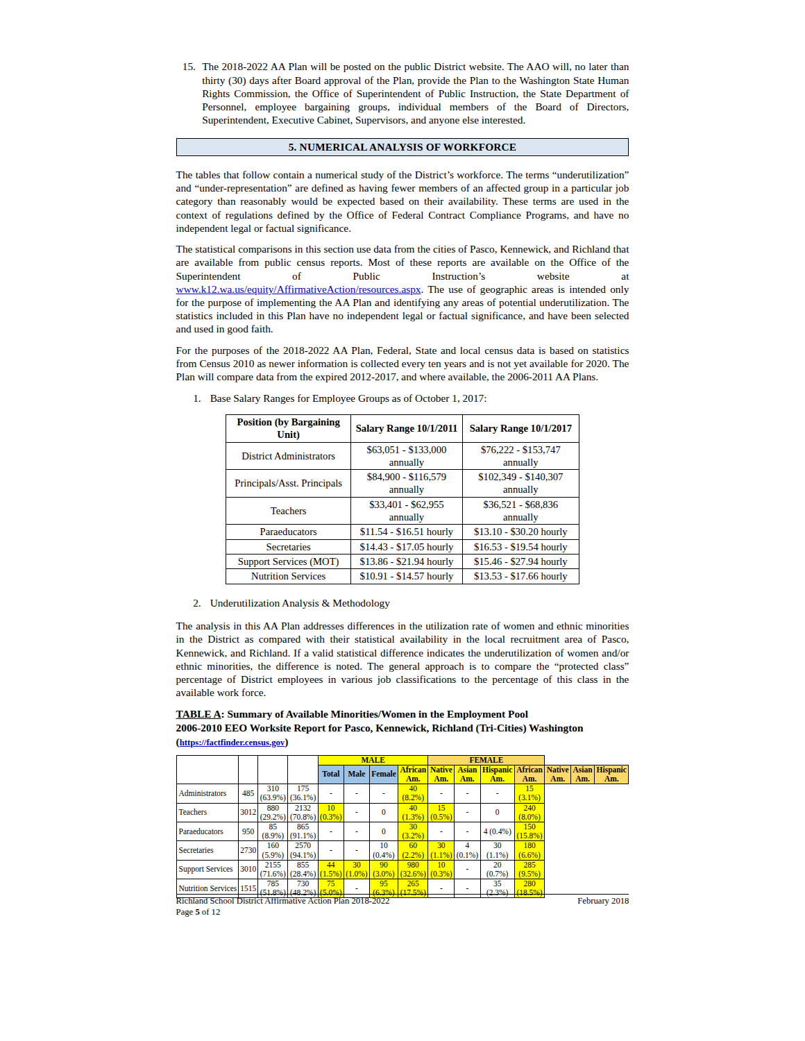The 2018-2022 AA Plan will be posted on the public District website. The AAO will, no later than thirty (30) days after Board approval of the Plan, provide the Plan to the Washington State Human Rights Commission, the Office of Superintendent of Public Instruction, the State Department of Personnel, employee bargaining groups, individual members of the Board of Directors, Superintendent, Executive Cabinet, Supervisors, and anyone else interested.
5. NUMERICAL ANALYSIS OF WORKFORCE
The tables that follow contain a numerical study of the District’s workforce. The terms “underutilization” and “under-representation” are defined as having fewer members of an affected group in a particular job category than reasonably would be expected based on their availability. These terms are used in the context of regulations defined by the Office of Federal Contract Compliance Programs, and have no independent legal or factual significance.
The statistical comparisons in this section use data from the cities of Pasco, Kennewick, and Richland that are available from public census reports. Most of these reports are available on the Office of the Superintendent of Public Instruction’s website at www.k12.wa.us/equity/AffirmativeAction/resources.aspx. The use of geographic areas is intended only for the purpose of implementing the AA Plan and identifying any areas of potential underutilization. The statistics included in this Plan have no independent legal or factual significance, and have been selected and used in good faith.
For the purposes of the 2018-2022 AA Plan, Federal, State and local census data is based on statistics from Census 2010 as newer information is collected every ten years and is not yet available for 2020. The Plan will compare data from the expired 2012-2017, and where available, the 2006-2011 AA Plans.
Base Salary Ranges for Employee Groups as of October 1, 2017:
| Position (by Bargaining Unit) | Salary Range 10/1/2011 | Salary Range 10/1/2017 |
| --- | --- | --- |
| District Administrators | $63,051 - $133,000 annually | $76,222 - $153,747 annually |
| Principals/Asst. Principals | $84,900 - $116,579 annually | $102,349 - $140,307 annually |
| Teachers | $33,401 - $62,955 annually | $36,521 - $68,836 annually |
| Paraeducators | $11.54 - $16.51 hourly | $13.10 - $30.20 hourly |
| Secretaries | $14.43 - $17.05 hourly | $16.53 - $19.54 hourly |
| Support Services (MOT) | $13.86 - $21.94 hourly | $15.46 - $27.94 hourly |
| Nutrition Services | $10.91 - $14.57 hourly | $13.53 - $17.66 hourly |
Underutilization Analysis & Methodology
The analysis in this AA Plan addresses differences in the utilization rate of women and ethnic minorities in the District as compared with their statistical availability in the local recruitment area of Pasco, Kennewick, and Richland. If a valid statistical difference indicates the underutilization of women and/or ethnic minorities, the difference is noted. The general approach is to compare the “protected class” percentage of District employees in various job classifications to the percentage of this class in the available work force.
TABLE A: Summary of Available Minorities/Women in the Employment Pool
2006-2010 EEO Worksite Report for Pasco, Kennewick, Richland (Tri-Cities) Washington (https://factfinder.census.gov)
| | | | | MALE | FEMALE |
| --- | --- | --- | --- | --- | --- |
| Total | Male | Female | African Am. | Native Am. | Asian Am. | Hispanic Am. | African Am. | Native Am. | Asian Am. | Hispanic Am. |
| Administrators | 485 | 310 (63.9%) | 175 (36.1%) | - | - | - | 40 (8.2%) | - | - | - | 15 (3.1%) |
| Teachers | 3012 | 880 (29.2%) | 2132 (70.8%) | 10 (0.3%) | - | 0 | 40 (1.3%) | 15 (0.5%) | - | 0 | 240 (8.0%) |
| Paraeducators | 950 | 85 (8.9%) | 865 (91.1%) | - | - | 0 | 30 (3.2%) | - | - | 4 (0.4%) | 150 (15.8%) |
| Secretaries | 2730 | 160 (5.9%) | 2570 (94.1%) | - | - | 10 (0.4%) | 60 (2.2%) | 30 (1.1%) | 4 (0.1%) | 30 (1.1%) | 180 (6.6%) |
| Support Services | 3010 | 2155 (71.6%) | 855 (28.4%) | 44 (1.5%) | 30 (1.0%) | 90 (3.0%) | 980 (32.6%) | 10 (0.3%) | - | 20 (0.7%) | 285 (9.5%) |
| Nutrition Services | 1515 | 785 (51.8%) | 730 (48.2%) | 75 (5.0%) | - | 95 (6.3%) | 265 (17.5%) | - | - | 35 (2.3%) | 280 (18.5%) |
Richland School District Affirmative Action Plan 2018-2022
February 2018
Page 5 of 12